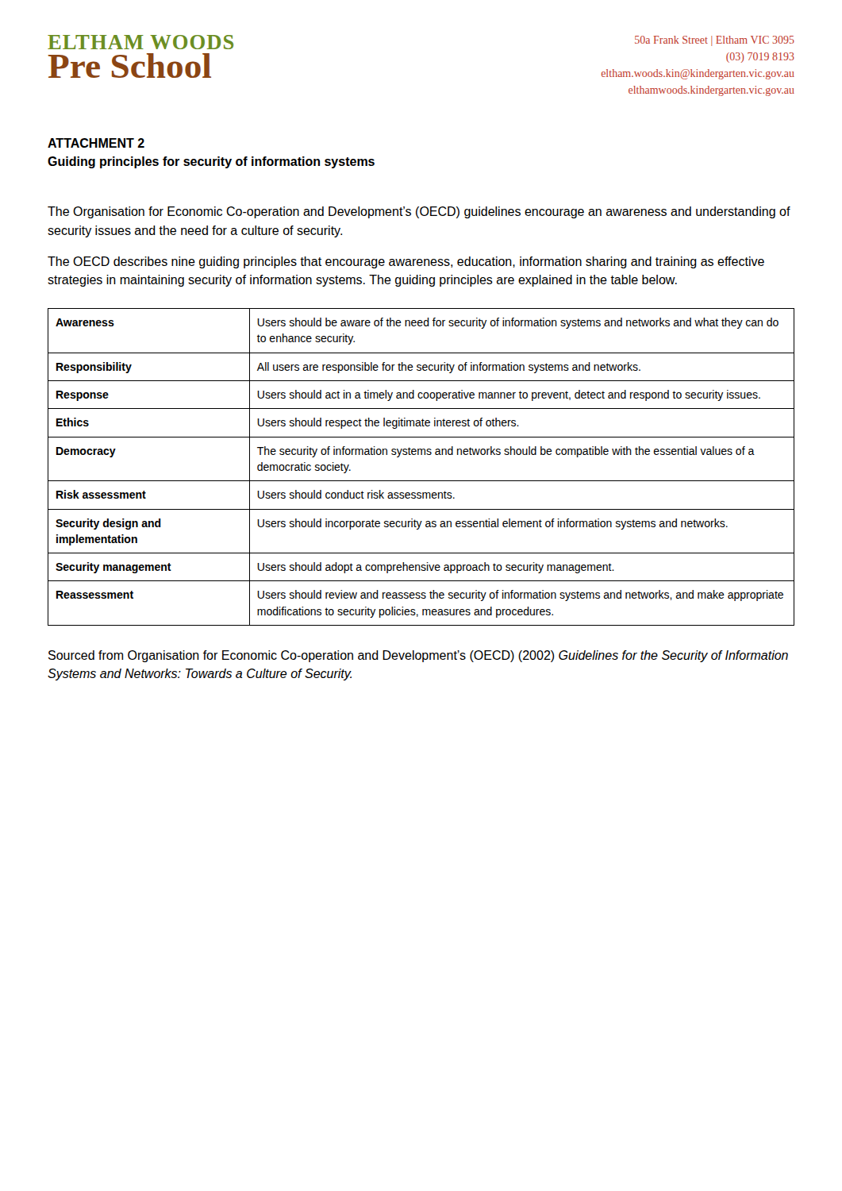ELTHAM WOODS
Pre School
50a Frank Street | Eltham VIC 3095
(03) 7019 8193
eltham.woods.kin@kindergarten.vic.gov.au
elthamwoods.kindergarten.vic.gov.au
ATTACHMENT 2
Guiding principles for security of information systems
The Organisation for Economic Co-operation and Development’s (OECD) guidelines encourage an awareness and understanding of security issues and the need for a culture of security.
The OECD describes nine guiding principles that encourage awareness, education, information sharing and training as effective strategies in maintaining security of information systems. The guiding principles are explained in the table below.
| Awareness | Users should be aware of the need for security of information systems and networks and what they can do to enhance security. |
| Responsibility | All users are responsible for the security of information systems and networks. |
| Response | Users should act in a timely and cooperative manner to prevent, detect and respond to security issues. |
| Ethics | Users should respect the legitimate interest of others. |
| Democracy | The security of information systems and networks should be compatible with the essential values of a democratic society. |
| Risk assessment | Users should conduct risk assessments. |
| Security design and implementation | Users should incorporate security as an essential element of information systems and networks. |
| Security management | Users should adopt a comprehensive approach to security management. |
| Reassessment | Users should review and reassess the security of information systems and networks, and make appropriate modifications to security policies, measures and procedures. |
Sourced from Organisation for Economic Co-operation and Development’s (OECD) (2002) Guidelines for the Security of Information Systems and Networks: Towards a Culture of Security.